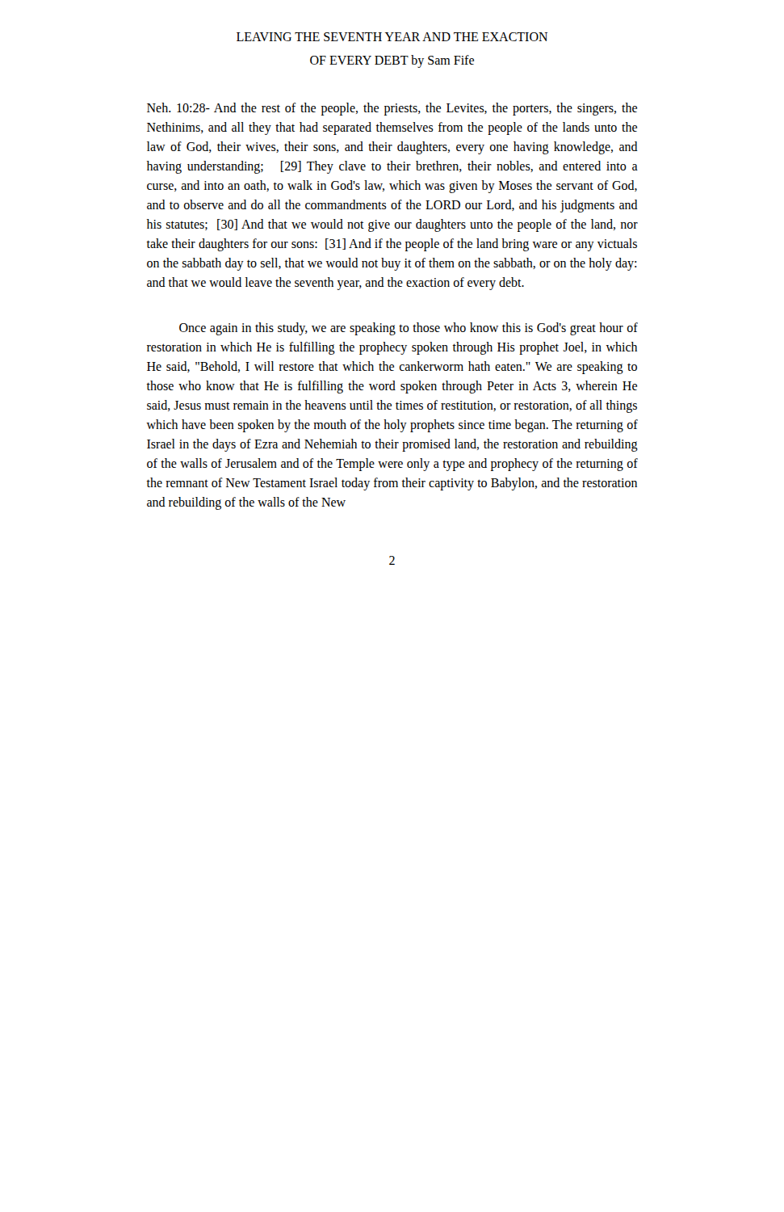Leaving the Seventh Year and the Exaction
of Every Debt by Sam Fife
Neh. 10:28- And the rest of the people, the priests, the Levites, the porters, the singers, the Nethinims, and all they that had separated themselves from the people of the lands unto the law of God, their wives, their sons, and their daughters, every one having knowledge, and having understanding; [29] They clave to their brethren, their nobles, and entered into a curse, and into an oath, to walk in God's law, which was given by Moses the servant of God, and to observe and do all the commandments of the LORD our Lord, and his judgments and his statutes; [30] And that we would not give our daughters unto the people of the land, nor take their daughters for our sons: [31] And if the people of the land bring ware or any victuals on the sabbath day to sell, that we would not buy it of them on the sabbath, or on the holy day: and that we would leave the seventh year, and the exaction of every debt.
Once again in this study, we are speaking to those who know this is God's great hour of restoration in which He is fulfilling the prophecy spoken through His prophet Joel, in which He said, "Behold, I will restore that which the cankerworm hath eaten." We are speaking to those who know that He is fulfilling the word spoken through Peter in Acts 3, wherein He said, Jesus must remain in the heavens until the times of restitution, or restoration, of all things which have been spoken by the mouth of the holy prophets since time began. The returning of Israel in the days of Ezra and Nehemiah to their promised land, the restoration and rebuilding of the walls of Jerusalem and of the Temple were only a type and prophecy of the returning of the remnant of New Testament Israel today from their captivity to Babylon, and the restoration and rebuilding of the walls of the New
2